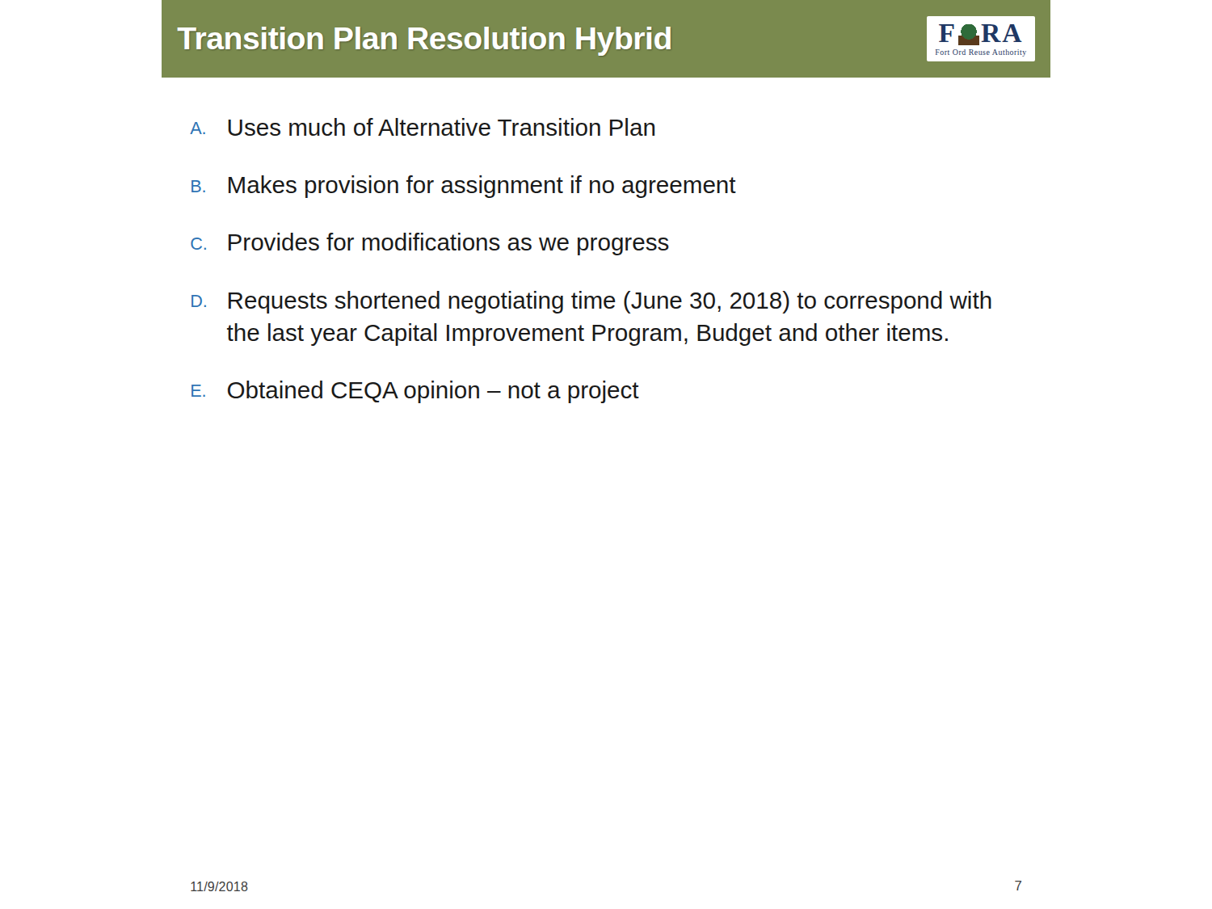Transition Plan Resolution Hybrid
F RA
Fort Ord Reuse Authority
A. Uses much of Alternative Transition Plan
B. Makes provision for assignment if no agreement
C. Provides for modifications as we progress
D. Requests shortened negotiating time (June 30, 2018) to correspond with the last year Capital Improvement Program, Budget and other items.
E. Obtained CEQA opinion – not a project
11/9/2018 7